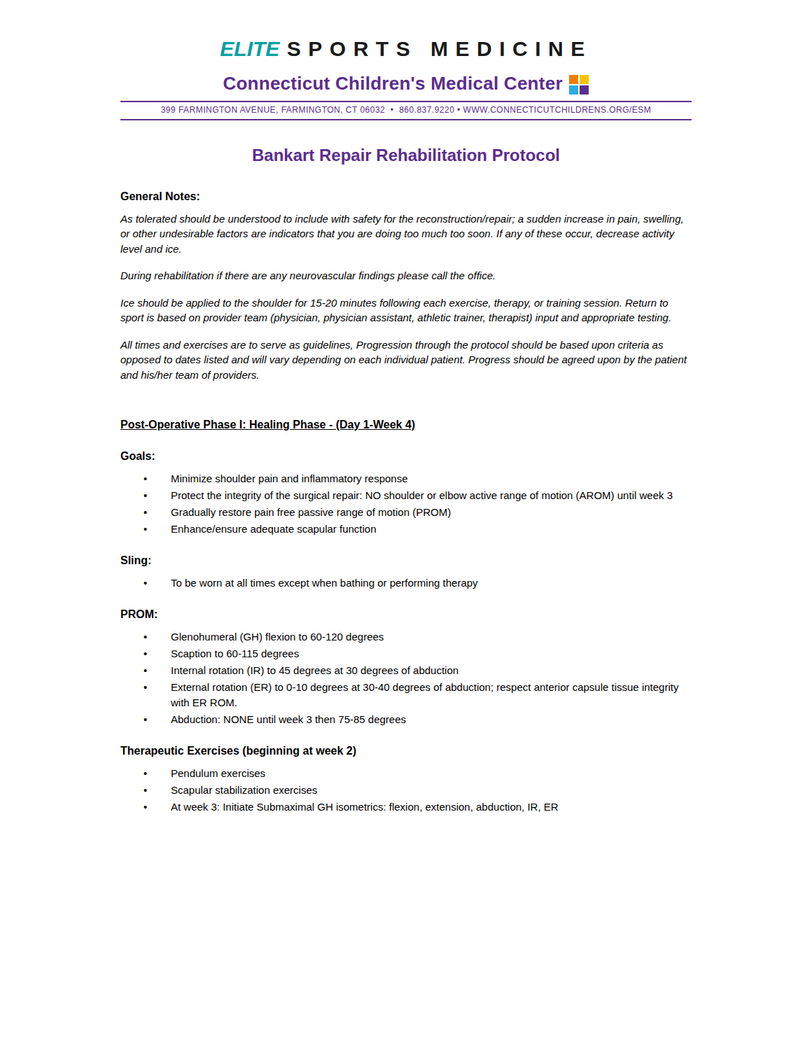ELITESPORTS MEDICINE
Connecticut Children's Medical Center
399 FARMINGTON AVENUE, FARMINGTON, CT 06032 • 860.837.9220 • WWW.CONNECTICUTCHILDRENS.ORG/ESM
Bankart Repair Rehabilitation Protocol
General Notes:
As tolerated should be understood to include with safety for the reconstruction/repair; a sudden increase in pain, swelling, or other undesirable factors are indicators that you are doing too much too soon. If any of these occur, decrease activity level and ice.
During rehabilitation if there are any neurovascular findings please call the office.
Ice should be applied to the shoulder for 15-20 minutes following each exercise, therapy, or training session. Return to sport is based on provider team (physician, physician assistant, athletic trainer, therapist) input and appropriate testing.
All times and exercises are to serve as guidelines, Progression through the protocol should be based upon criteria as opposed to dates listed and will vary depending on each individual patient. Progress should be agreed upon by the patient and his/her team of providers.
Post-Operative Phase I: Healing Phase - (Day 1-Week 4)
Goals:
Minimize shoulder pain and inflammatory response
Protect the integrity of the surgical repair: NO shoulder or elbow active range of motion (AROM) until week 3
Gradually restore pain free passive range of motion (PROM)
Enhance/ensure adequate scapular function
Sling:
To be worn at all times except when bathing or performing therapy
PROM:
Glenohumeral (GH) flexion to 60-120 degrees
Scaption to 60-115 degrees
Internal rotation (IR) to 45 degrees at 30 degrees of abduction
External rotation (ER) to 0-10 degrees at 30-40 degrees of abduction; respect anterior capsule tissue integrity with ER ROM.
Abduction: NONE until week 3 then 75-85 degrees
Therapeutic Exercises (beginning at week 2)
Pendulum exercises
Scapular stabilization exercises
At week 3: Initiate Submaximal GH isometrics: flexion, extension, abduction, IR, ER